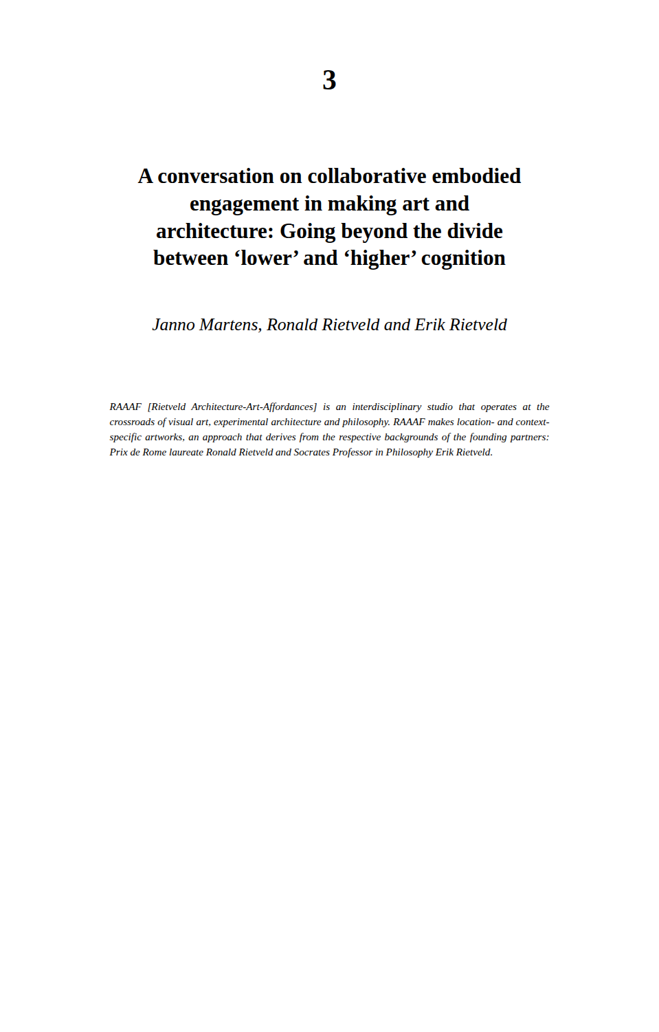3
A conversation on collaborative embodied engagement in making art and architecture: Going beyond the divide between ‘lower’ and ‘higher’ cognition
Janno Martens, Ronald Rietveld and Erik Rietveld
RAAAF [Rietveld Architecture-Art-Affordances] is an interdisciplinary studio that operates at the crossroads of visual art, experimental architecture and philosophy. RAAAF makes location- and context-specific artworks, an approach that derives from the respective backgrounds of the founding partners: Prix de Rome laureate Ronald Rietveld and Socrates Professor in Philosophy Erik Rietveld.